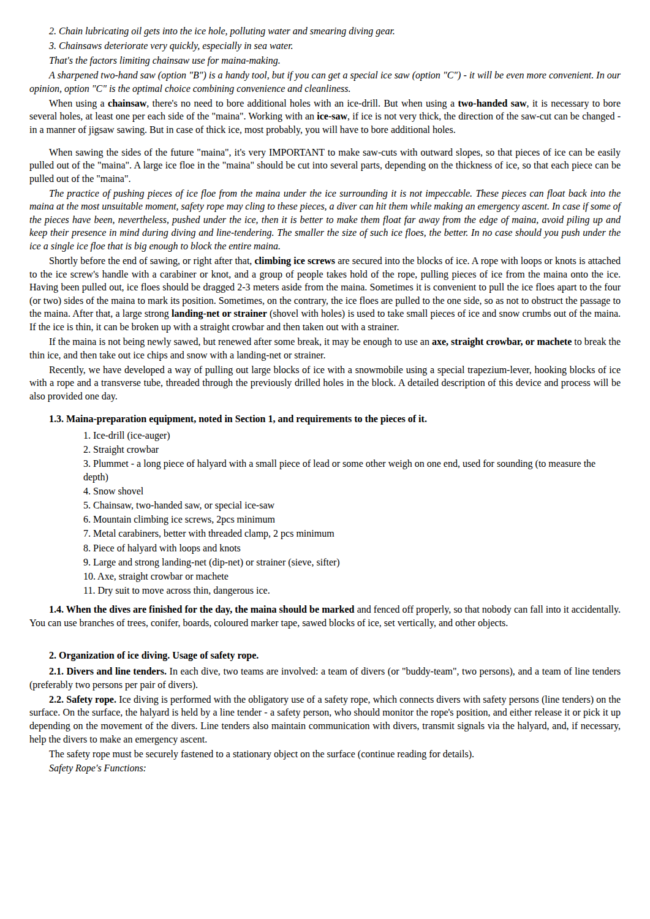2. Chain lubricating oil gets into the ice hole, polluting water and smearing diving gear.
3. Chainsaws deteriorate very quickly, especially in sea water.
That's the factors limiting chainsaw use for maina-making.
A sharpened two-hand saw (option "B") is a handy tool, but if you can get a special ice saw (option "C") - it will be even more convenient. In our opinion, option "C" is the optimal choice combining convenience and cleanliness.
When using a chainsaw, there's no need to bore additional holes with an ice-drill. But when using a two-handed saw, it is necessary to bore several holes, at least one per each side of the "maina". Working with an ice-saw, if ice is not very thick, the direction of the saw-cut can be changed - in a manner of jigsaw sawing. But in case of thick ice, most probably, you will have to bore additional holes.
When sawing the sides of the future "maina", it's very IMPORTANT to make saw-cuts with outward slopes, so that pieces of ice can be easily pulled out of the "maina". A large ice floe in the "maina" should be cut into several parts, depending on the thickness of ice, so that each piece can be pulled out of the "maina".
The practice of pushing pieces of ice floe from the maina under the ice surrounding it is not impeccable. These pieces can float back into the maina at the most unsuitable moment, safety rope may cling to these pieces, a diver can hit them while making an emergency ascent. In case if some of the pieces have been, nevertheless, pushed under the ice, then it is better to make them float far away from the edge of maina, avoid piling up and keep their presence in mind during diving and line-tendering. The smaller the size of such ice floes, the better. In no case should you push under the ice a single ice floe that is big enough to block the entire maina.
Shortly before the end of sawing, or right after that, climbing ice screws are secured into the blocks of ice. A rope with loops or knots is attached to the ice screw's handle with a carabiner or knot, and a group of people takes hold of the rope, pulling pieces of ice from the maina onto the ice. Having been pulled out, ice floes should be dragged 2-3 meters aside from the maina. Sometimes it is convenient to pull the ice floes apart to the four (or two) sides of the maina to mark its position. Sometimes, on the contrary, the ice floes are pulled to the one side, so as not to obstruct the passage to the maina. After that, a large strong landing-net or strainer (shovel with holes) is used to take small pieces of ice and snow crumbs out of the maina. If the ice is thin, it can be broken up with a straight crowbar and then taken out with a strainer.
If the maina is not being newly sawed, but renewed after some break, it may be enough to use an axe, straight crowbar, or machete to break the thin ice, and then take out ice chips and snow with a landing-net or strainer.
Recently, we have developed a way of pulling out large blocks of ice with a snowmobile using a special trapezium-lever, hooking blocks of ice with a rope and a transverse tube, threaded through the previously drilled holes in the block. A detailed description of this device and process will be also provided one day.
1.3. Maina-preparation equipment, noted in Section 1, and requirements to the pieces of it.
1. Ice-drill (ice-auger)
2. Straight crowbar
3. Plummet - a long piece of halyard with a small piece of lead or some other weigh on one end, used for sounding (to measure the depth)
4. Snow shovel
5. Chainsaw, two-handed saw, or special ice-saw
6. Mountain climbing ice screws, 2pcs minimum
7. Metal carabiners, better with threaded clamp, 2 pcs minimum
8. Piece of halyard with loops and knots
9. Large and strong landing-net (dip-net) or strainer (sieve, sifter)
10. Axe, straight crowbar or machete
11. Dry suit to move across thin, dangerous ice.
1.4. When the dives are finished for the day, the maina should be marked and fenced off properly, so that nobody can fall into it accidentally. You can use branches of trees, conifer, boards, coloured marker tape, sawed blocks of ice, set vertically, and other objects.
2. Organization of ice diving. Usage of safety rope.
2.1. Divers and line tenders. In each dive, two teams are involved: a team of divers (or "buddy-team", two persons), and a team of line tenders (preferably two persons per pair of divers).
2.2. Safety rope. Ice diving is performed with the obligatory use of a safety rope, which connects divers with safety persons (line tenders) on the surface. On the surface, the halyard is held by a line tender - a safety person, who should monitor the rope's position, and either release it or pick it up depending on the movement of the divers. Line tenders also maintain communication with divers, transmit signals via the halyard, and, if necessary, help the divers to make an emergency ascent.
The safety rope must be securely fastened to a stationary object on the surface (continue reading for details).
Safety Rope's Functions: